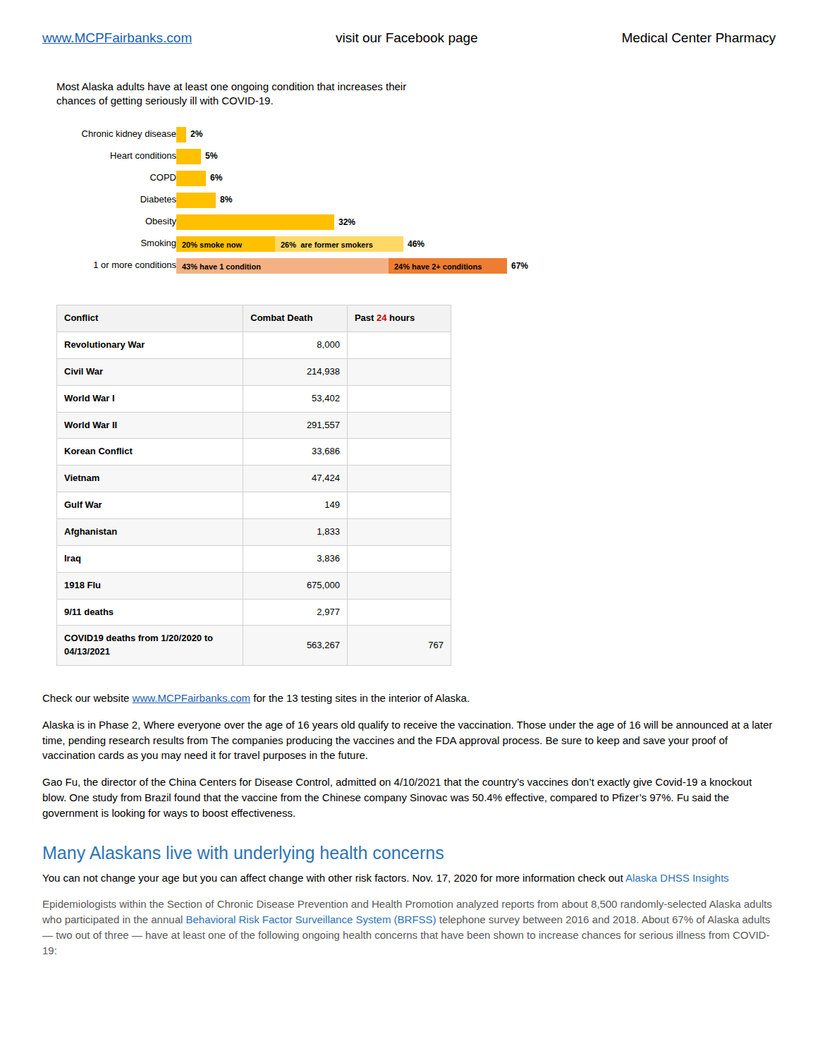www.MCPFairbanks.com visit our Facebook page Medical Center Pharmacy
Most Alaska adults have at least one ongoing condition that increases their
chances of getting seriously ill with COVID-19.
| Chronic kidney disease | 2% |
| Heart conditions | 5% |
| COPD | 6% |
| Diabetes | 8% |
| Obesity | 32% |
| Smoking | 20% smoke now 26% are former smokers 46% |
| 1 or more conditions | 43% have 1 condition 24% have 2+ conditions 67% |
| Conflict | Combat Death | Past 24 hours |
| --- | --- | --- |
| Revolutionary War | 8,000 | |
| Civil War | 214,938 | |
| World War I | 53,402 | |
| World War II | 291,557 | |
| Korean Conflict | 33,686 | |
| Vietnam | 47,424 | |
| Gulf War | 149 | |
| Afghanistan | 1,833 | |
| Iraq | 3,836 | |
| 1918 Flu | 675,000 | |
| 9/11 deaths | 2,977 | |
| COVID19 deaths from 1/20/2020 to 04/13/2021 | 563,267 | 767 |
Check our website www.MCPFairbanks.com for the 13 testing sites in the interior of Alaska.
Alaska is in Phase 2, Where everyone over the age of 16 years old qualify to receive the vaccination. Those under the age of 16 will be announced at a later time, pending research results from The companies producing the vaccines and the FDA approval process. Be sure to keep and save your proof of vaccination cards as you may need it for travel purposes in the future.
Gao Fu, the director of the China Centers for Disease Control, admitted on 4/10/2021 that the country’s vaccines don’t exactly give Covid-19 a knockout blow. One study from Brazil found that the vaccine from the Chinese company Sinovac was 50.4% effective, compared to Pfizer’s 97%. Fu said the government is looking for ways to boost effectiveness.
Many Alaskans live with underlying health concerns
You can not change your age but you can affect change with other risk factors. Nov. 17, 2020 for more information check out Alaska DHSS Insights
Epidemiologists within the Section of Chronic Disease Prevention and Health Promotion analyzed reports from about 8,500 randomly-selected Alaska adults who participated in the annual Behavioral Risk Factor Surveillance System (BRFSS) telephone survey between 2016 and 2018. About 67% of Alaska adults — two out of three — have at least one of the following ongoing health concerns that have been shown to increase chances for serious illness from COVID-19: